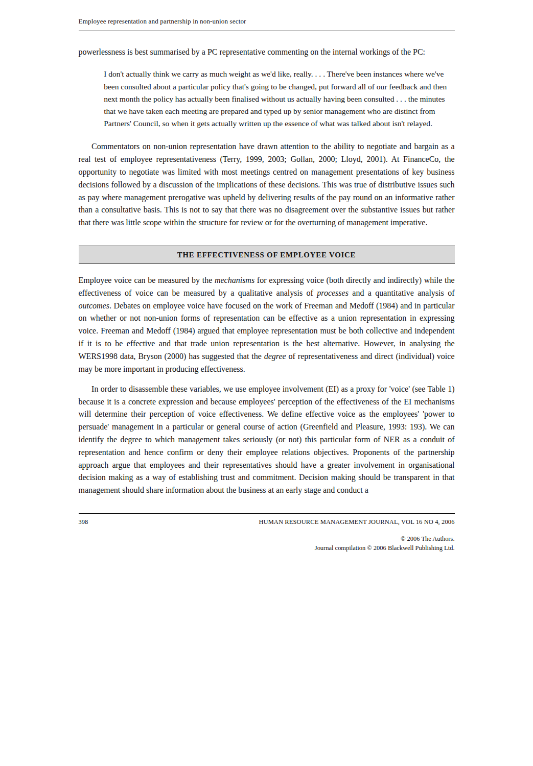Employee representation and partnership in non-union sector
powerlessness is best summarised by a PC representative commenting on the internal workings of the PC:
I don't actually think we carry as much weight as we'd like, really. . . . There've been instances where we've been consulted about a particular policy that's going to be changed, put forward all of our feedback and then next month the policy has actually been finalised without us actually having been consulted . . . the minutes that we have taken each meeting are prepared and typed up by senior management who are distinct from Partners' Council, so when it gets actually written up the essence of what was talked about isn't relayed.
Commentators on non-union representation have drawn attention to the ability to negotiate and bargain as a real test of employee representativeness (Terry, 1999, 2003; Gollan, 2000; Lloyd, 2001). At FinanceCo, the opportunity to negotiate was limited with most meetings centred on management presentations of key business decisions followed by a discussion of the implications of these decisions. This was true of distributive issues such as pay where management prerogative was upheld by delivering results of the pay round on an informative rather than a consultative basis. This is not to say that there was no disagreement over the substantive issues but rather that there was little scope within the structure for review or for the overturning of management imperative.
The effectiveness of employee voice
Employee voice can be measured by the mechanisms for expressing voice (both directly and indirectly) while the effectiveness of voice can be measured by a qualitative analysis of processes and a quantitative analysis of outcomes. Debates on employee voice have focused on the work of Freeman and Medoff (1984) and in particular on whether or not non-union forms of representation can be effective as a union representation in expressing voice. Freeman and Medoff (1984) argued that employee representation must be both collective and independent if it is to be effective and that trade union representation is the best alternative. However, in analysing the WERS1998 data, Bryson (2000) has suggested that the degree of representativeness and direct (individual) voice may be more important in producing effectiveness.
In order to disassemble these variables, we use employee involvement (EI) as a proxy for 'voice' (see Table 1) because it is a concrete expression and because employees' perception of the effectiveness of the EI mechanisms will determine their perception of voice effectiveness. We define effective voice as the employees' 'power to persuade' management in a particular or general course of action (Greenfield and Pleasure, 1993: 193). We can identify the degree to which management takes seriously (or not) this particular form of NER as a conduit of representation and hence confirm or deny their employee relations objectives. Proponents of the partnership approach argue that employees and their representatives should have a greater involvement in organisational decision making as a way of establishing trust and commitment. Decision making should be transparent in that management should share information about the business at an early stage and conduct a
398 HUMAN RESOURCE MANAGEMENT JOURNAL, VOL 16 NO 4, 2006
© 2006 The Authors.
Journal compilation © 2006 Blackwell Publishing Ltd.